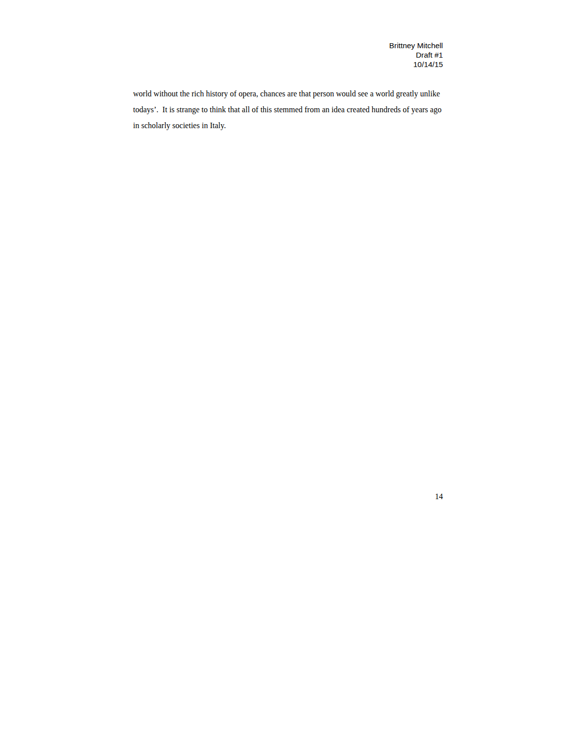Brittney Mitchell
Draft #1
10/14/15
world without the rich history of opera, chances are that person would see a world greatly unlike todays’. It is strange to think that all of this stemmed from an idea created hundreds of years ago in scholarly societies in Italy.
14